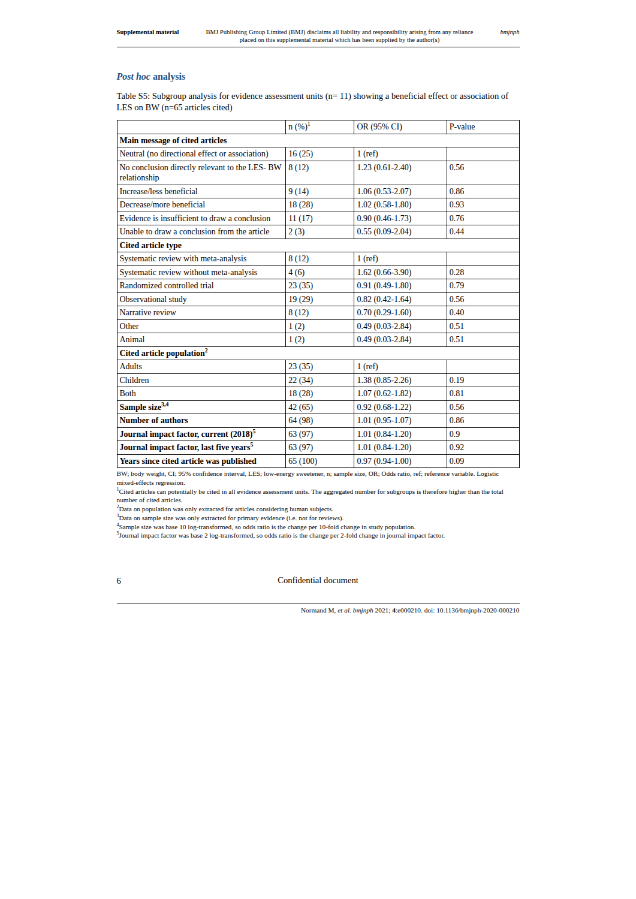Supplemental material
BMJ Publishing Group Limited (BMJ) disclaims all liability and responsibility arising from any reliance
placed on this supplemental material which has been supplied by the author(s)
bmjnph
Post hoc analysis
Table S5: Subgroup analysis for evidence assessment units (n= 11) showing a beneficial effect or association of LES on BW (n=65 articles cited)
| | n (%) 1 | OR (95% CI) | P-value |
| Main message of cited articles |
| Neutral (no directional effect or association) | 16 (25) | 1 (ref) | |
| No conclusion directly relevant to the LES- BW relationship | 8 (12) | 1.23 (0.61-2.40) | 0.56 |
| Increase/less beneficial | 9 (14) | 1.06 (0.53-2.07) | 0.86 |
| Decrease/more beneficial | 18 (28) | 1.02 (0.58-1.80) | 0.93 |
| Evidence is insufficient to draw a conclusion | 11 (17) | 0.90 (0.46-1.73) | 0.76 |
| Unable to draw a conclusion from the article | 2 (3) | 0.55 (0.09-2.04) | 0.44 |
| Cited article type |
| Systematic review with meta-analysis | 8 (12) | 1 (ref) | |
| Systematic review without meta-analysis | 4 (6) | 1.62 (0.66-3.90) | 0.28 |
| Randomized controlled trial | 23 (35) | 0.91 (0.49-1.80) | 0.79 |
| Observational study | 19 (29) | 0.82 (0.42-1.64) | 0.56 |
| Narrative review | 8 (12) | 0.70 (0.29-1.60) | 0.40 |
| Other | 1 (2) | 0.49 (0.03-2.84) | 0.51 |
| Animal | 1 (2) | 0.49 (0.03-2.84) | 0.51 |
| Cited article population 2 |
| Adults | 23 (35) | 1 (ref) | |
| Children | 22 (34) | 1.38 (0.85-2.26) | 0.19 |
| Both | 18 (28) | 1.07 (0.62-1.82) | 0.81 |
| Sample size 3,4 | 42 (65) | 0.92 (0.68-1.22) | 0.56 |
| Number of authors | 64 (98) | 1.01 (0.95-1.07) | 0.86 |
| Journal impact factor, current (2018) 5 | 63 (97) | 1.01 (0.84-1.20) | 0.9 |
| Journal impact factor, last five years 5 | 63 (97) | 1.01 (0.84-1.20) | 0.92 |
| Years since cited article was published | 65 (100) | 0.97 (0.94-1.00) | 0.09 |
BW; body weight, CI; 95% confidence interval, LES; low-energy sweetener, n; sample size, OR; Odds ratio, ref; reference variable. Logistic mixed-effects regression.
1Cited articles can potentially be cited in all evidence assessment units. The aggregated number for subgroups is therefore higher than the total number of cited articles.
2Data on population was only extracted for articles considering human subjects.
3Data on sample size was only extracted for primary evidence (i.e. not for reviews).
4Sample size was base 10 log-transformed, so odds ratio is the change per 10-fold change in study population.
5Journal impact factor was base 2 log-transformed, so odds ratio is the change per 2-fold change in journal impact factor.
6
Confidential document
Normand M, et al. bmjnph 2021; 4:e000210. doi: 10.1136/bmjnph-2020-000210